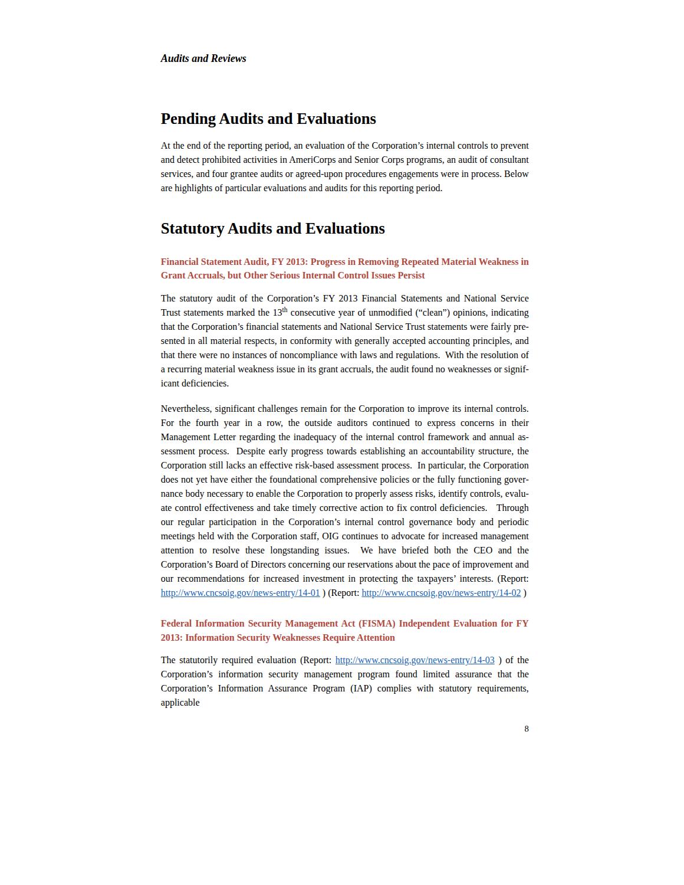Audits and Reviews
Pending Audits and Evaluations
At the end of the reporting period, an evaluation of the Corporation’s internal controls to prevent and detect prohibited activities in AmeriCorps and Senior Corps programs, an audit of consultant services, and four grantee audits or agreed-upon procedures engagements were in process. Below are highlights of particular evaluations and audits for this reporting period.
Statutory Audits and Evaluations
Financial Statement Audit, FY 2013: Progress in Removing Repeated Material Weakness in Grant Accruals, but Other Serious Internal Control Issues Persist
The statutory audit of the Corporation’s FY 2013 Financial Statements and National Service Trust statements marked the 13th consecutive year of unmodified (“clean”) opinions, indicating that the Corporation’s financial statements and National Service Trust statements were fairly presented in all material respects, in conformity with generally accepted accounting principles, and that there were no instances of noncompliance with laws and regulations. With the resolution of a recurring material weakness issue in its grant accruals, the audit found no weaknesses or significant deficiencies.
Nevertheless, significant challenges remain for the Corporation to improve its internal controls. For the fourth year in a row, the outside auditors continued to express concerns in their Management Letter regarding the inadequacy of the internal control framework and annual assessment process. Despite early progress towards establishing an accountability structure, the Corporation still lacks an effective risk-based assessment process. In particular, the Corporation does not yet have either the foundational comprehensive policies or the fully functioning governance body necessary to enable the Corporation to properly assess risks, identify controls, evaluate control effectiveness and take timely corrective action to fix control deficiencies. Through our regular participation in the Corporation’s internal control governance body and periodic meetings held with the Corporation staff, OIG continues to advocate for increased management attention to resolve these longstanding issues. We have briefed both the CEO and the Corporation’s Board of Directors concerning our reservations about the pace of improvement and our recommendations for increased investment in protecting the taxpayers’ interests. (Report: http://www.cncsoig.gov/news-entry/14-01 ) (Report: http://www.cncsoig.gov/news-entry/14-02 )
Federal Information Security Management Act (FISMA) Independent Evaluation for FY 2013: Information Security Weaknesses Require Attention
The statutorily required evaluation (Report: http://www.cncsoig.gov/news-entry/14-03 ) of the Corporation’s information security management program found limited assurance that the Corporation’s Information Assurance Program (IAP) complies with statutory requirements, applicable
8